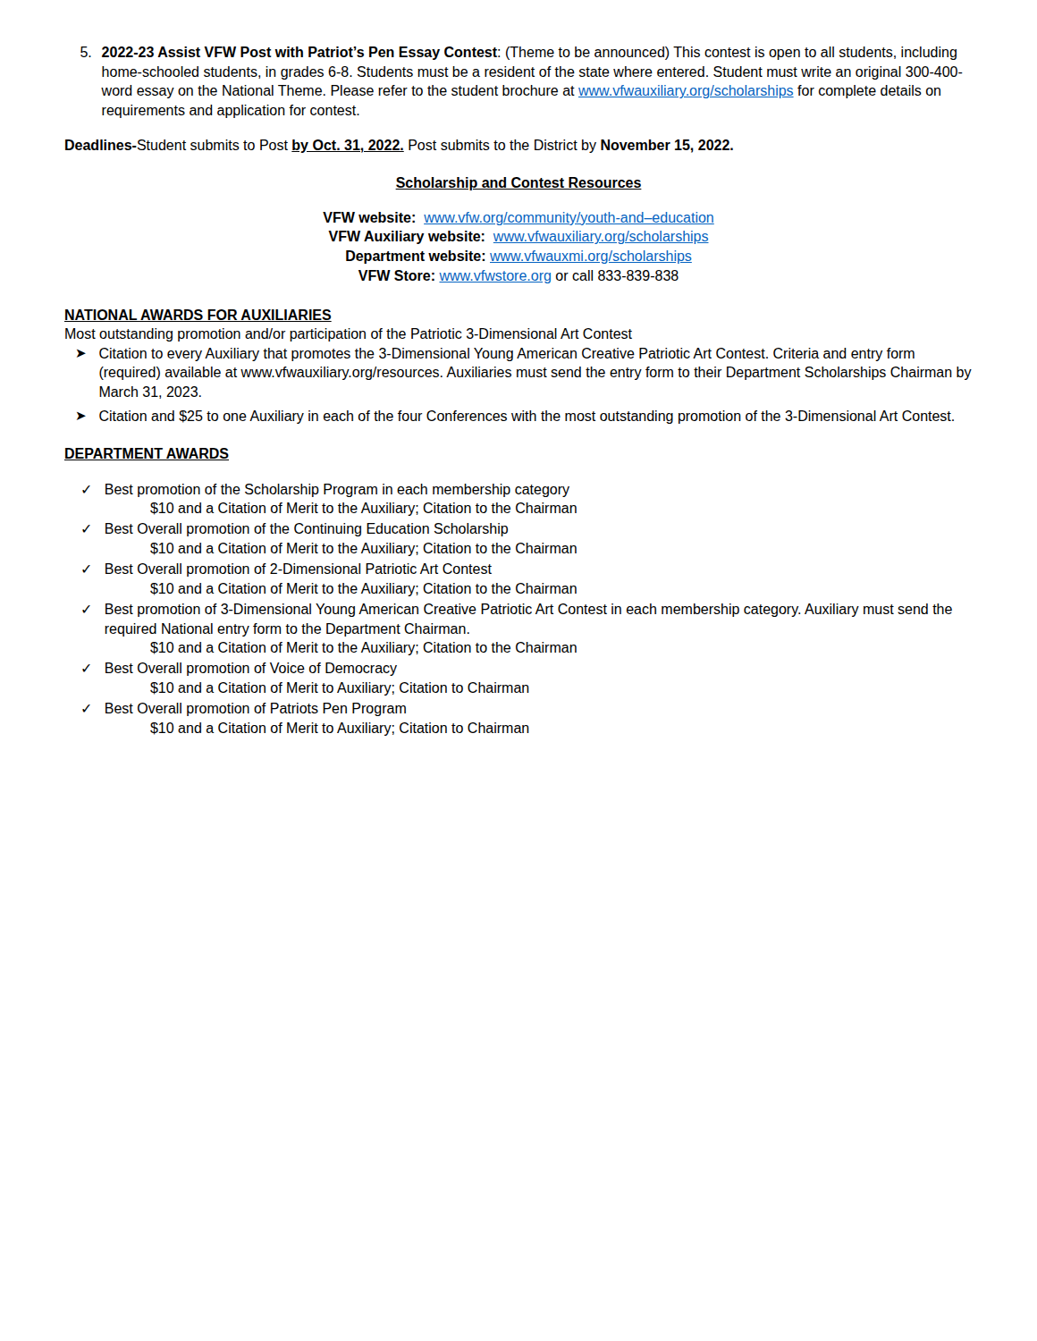2022-23 Assist VFW Post with Patriot’s Pen Essay Contest: (Theme to be announced) This contest is open to all students, including home-schooled students, in grades 6-8. Students must be a resident of the state where entered. Student must write an original 300-400-word essay on the National Theme. Please refer to the student brochure at www.vfwauxiliary.org/scholarships for complete details on requirements and application for contest.
Deadlines-Student submits to Post by Oct. 31, 2022. Post submits to the District by November 15, 2022.
Scholarship and Contest Resources
VFW website: www.vfw.org/community/youth-and–education
VFW Auxiliary website: www.vfwauxiliary.org/scholarships
Department website: www.vfwauxmi.org/scholarships
VFW Store: www.vfwstore.org or call 833-839-838
NATIONAL AWARDS FOR AUXILIARIES
Most outstanding promotion and/or participation of the Patriotic 3-Dimensional Art Contest
Citation to every Auxiliary that promotes the 3-Dimensional Young American Creative Patriotic Art Contest. Criteria and entry form (required) available at www.vfwauxiliary.org/resources. Auxiliaries must send the entry form to their Department Scholarships Chairman by March 31, 2023.
Citation and $25 to one Auxiliary in each of the four Conferences with the most outstanding promotion of the 3-Dimensional Art Contest.
DEPARTMENT AWARDS
Best promotion of the Scholarship Program in each membership category $10 and a Citation of Merit to the Auxiliary; Citation to the Chairman
Best Overall promotion of the Continuing Education Scholarship $10 and a Citation of Merit to the Auxiliary; Citation to the Chairman
Best Overall promotion of 2-Dimensional Patriotic Art Contest $10 and a Citation of Merit to the Auxiliary; Citation to the Chairman
Best promotion of 3-Dimensional Young American Creative Patriotic Art Contest in each membership category. Auxiliary must send the required National entry form to the Department Chairman. $10 and a Citation of Merit to the Auxiliary; Citation to the Chairman
Best Overall promotion of Voice of Democracy $10 and a Citation of Merit to Auxiliary; Citation to Chairman
Best Overall promotion of Patriots Pen Program $10 and a Citation of Merit to Auxiliary; Citation to Chairman